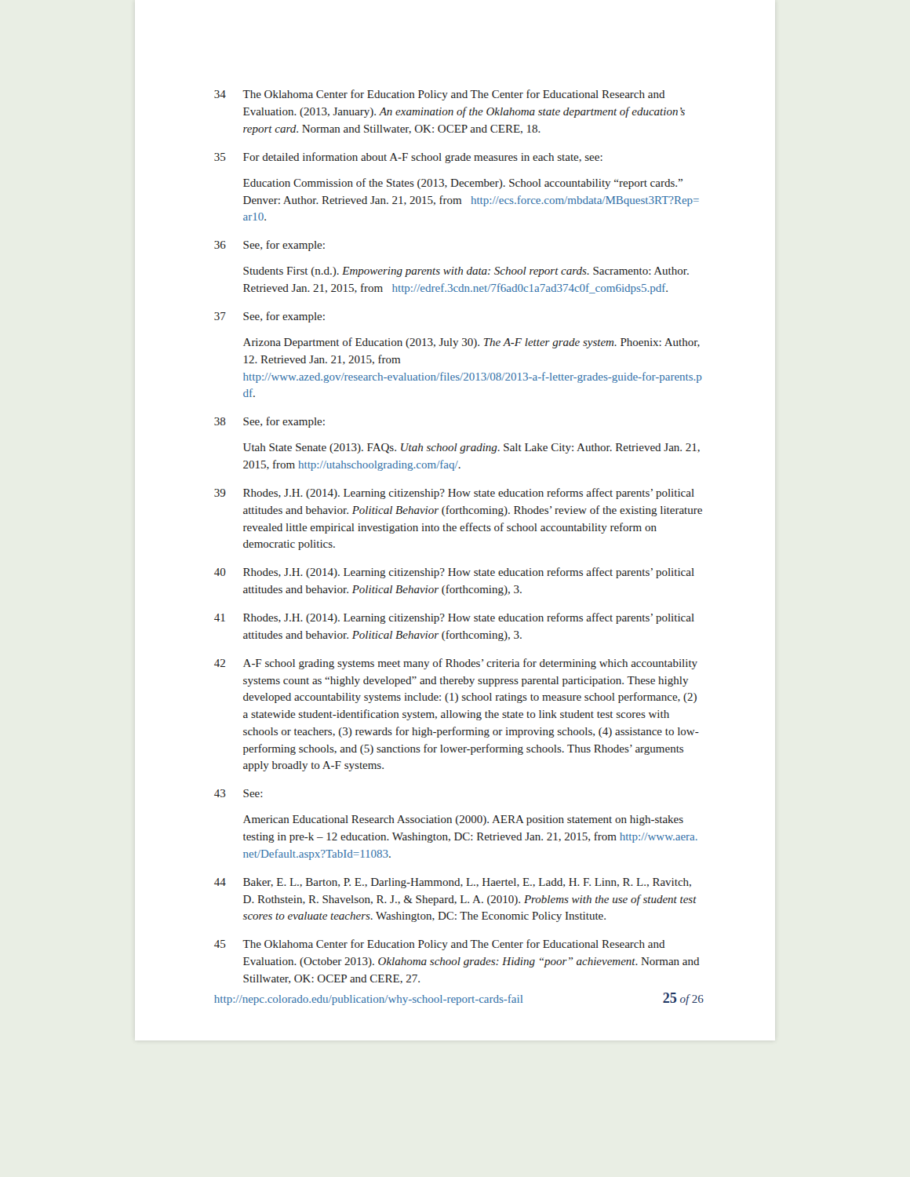34
The Oklahoma Center for Education Policy and The Center for Educational Research and Evaluation. (2013, January). An examination of the Oklahoma state department of education’s report card. Norman and Stillwater, OK: OCEP and CERE, 18.
35
For detailed information about A-F school grade measures in each state, see:
Education Commission of the States (2013, December). School accountability “report cards.” Denver: Author. Retrieved Jan. 21, 2015, from http://ecs.force.com/mbdata/MBquest3RT?Rep=ar10.
36
See, for example:
Students First (n.d.). Empowering parents with data: School report cards. Sacramento: Author. Retrieved Jan. 21, 2015, from http://edref.3cdn.net/7f6ad0c1a7ad374c0f_com6idps5.pdf.
37
See, for example:
Arizona Department of Education (2013, July 30). The A-F letter grade system. Phoenix: Author, 12. Retrieved Jan. 21, 2015, from
http://www.azed.gov/research-evaluation/files/2013/08/2013-a-f-letter-grades-guide-for-parents.pdf.
38
See, for example:
Utah State Senate (2013). FAQs. Utah school grading. Salt Lake City: Author. Retrieved Jan. 21, 2015, from http://utahschoolgrading.com/faq/.
39
Rhodes, J.H. (2014). Learning citizenship? How state education reforms affect parents’ political attitudes and behavior. Political Behavior (forthcoming). Rhodes’ review of the existing literature revealed little empirical investigation into the effects of school accountability reform on democratic politics.
40
Rhodes, J.H. (2014). Learning citizenship? How state education reforms affect parents’ political attitudes and behavior. Political Behavior (forthcoming), 3.
41
Rhodes, J.H. (2014). Learning citizenship? How state education reforms affect parents’ political attitudes and behavior. Political Behavior (forthcoming), 3.
42
A-F school grading systems meet many of Rhodes’ criteria for determining which accountability systems count as “highly developed” and thereby suppress parental participation. These highly developed accountability systems include: (1) school ratings to measure school performance, (2) a statewide student-identification system, allowing the state to link student test scores with schools or teachers, (3) rewards for high-performing or improving schools, (4) assistance to low-performing schools, and (5) sanctions for lower-performing schools. Thus Rhodes’ arguments apply broadly to A-F systems.
43
See:
American Educational Research Association (2000). AERA position statement on high-stakes testing in pre-k – 12 education. Washington, DC: Retrieved Jan. 21, 2015, from http://www.aera.net/Default.aspx?TabId=11083.
44
Baker, E. L., Barton, P. E., Darling-Hammond, L., Haertel, E., Ladd, H. F. Linn, R. L., Ravitch, D. Rothstein, R. Shavelson, R. J., & Shepard, L. A. (2010). Problems with the use of student test scores to evaluate teachers. Washington, DC: The Economic Policy Institute.
45
The Oklahoma Center for Education Policy and The Center for Educational Research and Evaluation. (October 2013). Oklahoma school grades: Hiding “poor” achievement. Norman and Stillwater, OK: OCEP and CERE, 27.
http://nepc.colorado.edu/publication/why-school-report-cards-fail
25 of 26